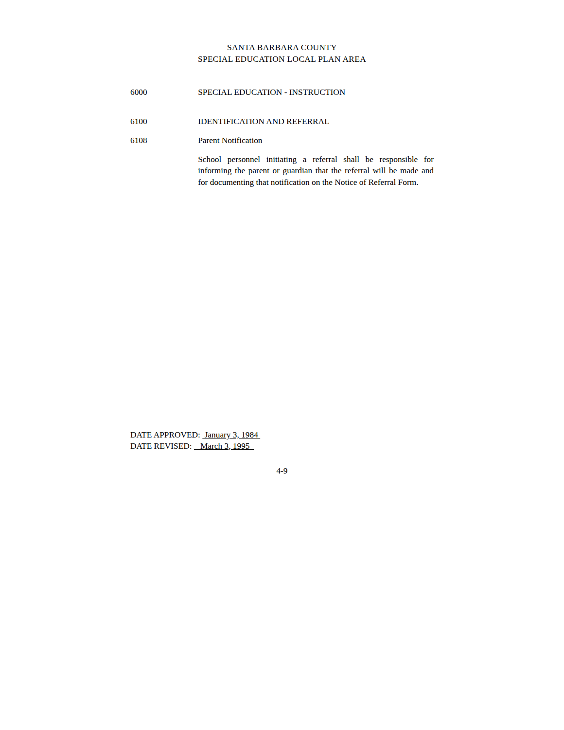SANTA BARBARA COUNTY SPECIAL EDUCATION LOCAL PLAN AREA
6000
SPECIAL EDUCATION - INSTRUCTION
6100
IDENTIFICATION AND REFERRAL
6108
Parent Notification
School personnel initiating a referral shall be responsible for informing the parent or guardian that the referral will be made and for documenting that notification on the Notice of Referral Form.
DATE APPROVED: January 3, 1984
DATE REVISED: March 3, 1995
4-9